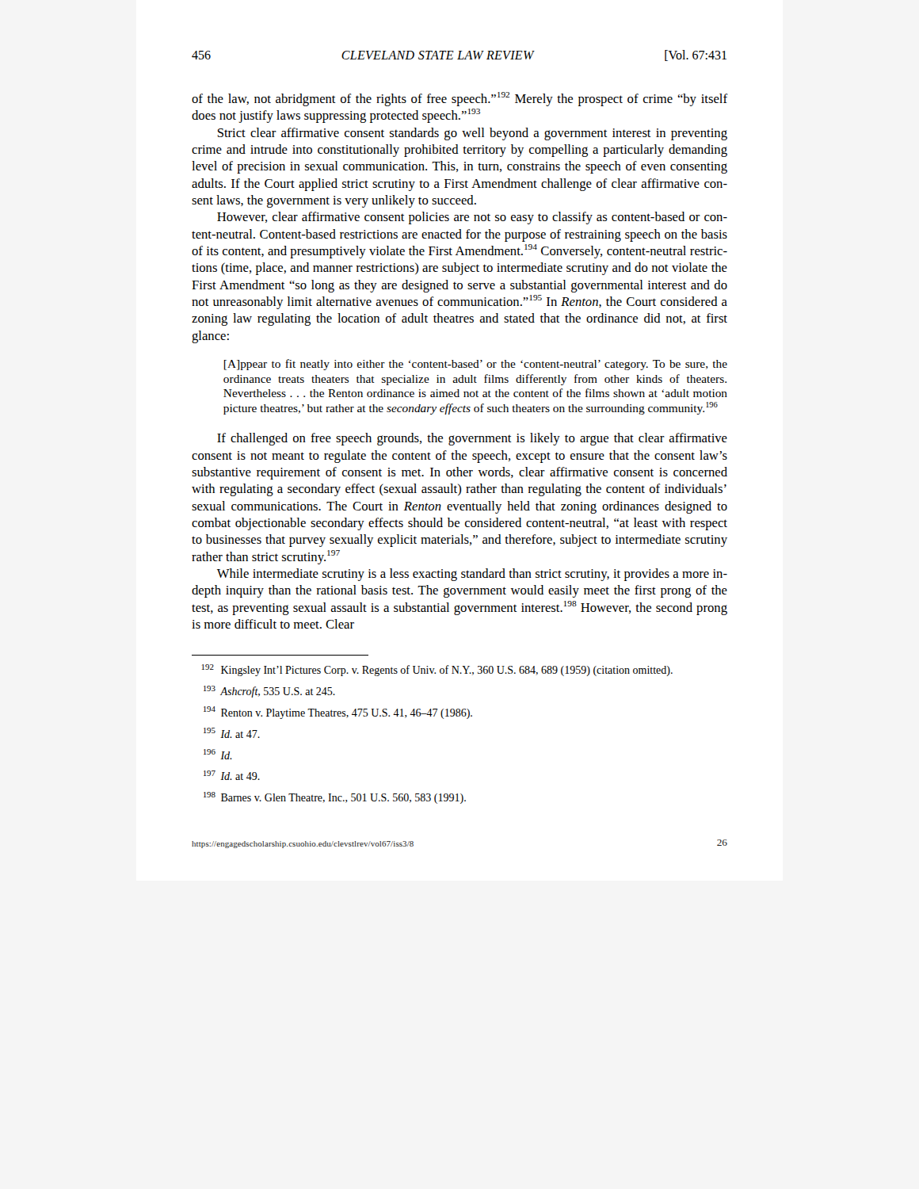456 CLEVELAND STATE LAW REVIEW [Vol. 67:431
of the law, not abridgment of the rights of free speech.”192 Merely the prospect of crime “by itself does not justify laws suppressing protected speech.”193
Strict clear affirmative consent standards go well beyond a government interest in preventing crime and intrude into constitutionally prohibited territory by compelling a particularly demanding level of precision in sexual communication. This, in turn, constrains the speech of even consenting adults. If the Court applied strict scrutiny to a First Amendment challenge of clear affirmative consent laws, the government is very unlikely to succeed.
However, clear affirmative consent policies are not so easy to classify as content-based or content-neutral. Content-based restrictions are enacted for the purpose of restraining speech on the basis of its content, and presumptively violate the First Amendment.194 Conversely, content-neutral restrictions (time, place, and manner restrictions) are subject to intermediate scrutiny and do not violate the First Amendment “so long as they are designed to serve a substantial governmental interest and do not unreasonably limit alternative avenues of communication.”195 In Renton, the Court considered a zoning law regulating the location of adult theatres and stated that the ordinance did not, at first glance:
[A]ppear to fit neatly into either the ‘content-based’ or the ‘content-neutral’ category. To be sure, the ordinance treats theaters that specialize in adult films differently from other kinds of theaters. Nevertheless . . . the Renton ordinance is aimed not at the content of the films shown at ‘adult motion picture theatres,’ but rather at the secondary effects of such theaters on the surrounding community.196
If challenged on free speech grounds, the government is likely to argue that clear affirmative consent is not meant to regulate the content of the speech, except to ensure that the consent law’s substantive requirement of consent is met. In other words, clear affirmative consent is concerned with regulating a secondary effect (sexual assault) rather than regulating the content of individuals’ sexual communications. The Court in Renton eventually held that zoning ordinances designed to combat objectionable secondary effects should be considered content-neutral, “at least with respect to businesses that purvey sexually explicit materials,” and therefore, subject to intermediate scrutiny rather than strict scrutiny.197
While intermediate scrutiny is a less exacting standard than strict scrutiny, it provides a more in-depth inquiry than the rational basis test. The government would easily meet the first prong of the test, as preventing sexual assault is a substantial government interest.198 However, the second prong is more difficult to meet. Clear
Kingsley Int’l Pictures Corp. v. Regents of Univ. of N.Y., 360 U.S. 684, 689 (1959) (citation omitted).
Ashcroft, 535 U.S. at 245.
Renton v. Playtime Theatres, 475 U.S. 41, 46–47 (1986).
Id. at 47.
Id.
Id. at 49.
Barnes v. Glen Theatre, Inc., 501 U.S. 560, 583 (1991).
https://engagedscholarship.csuohio.edu/clevstlrev/vol67/iss3/8 26